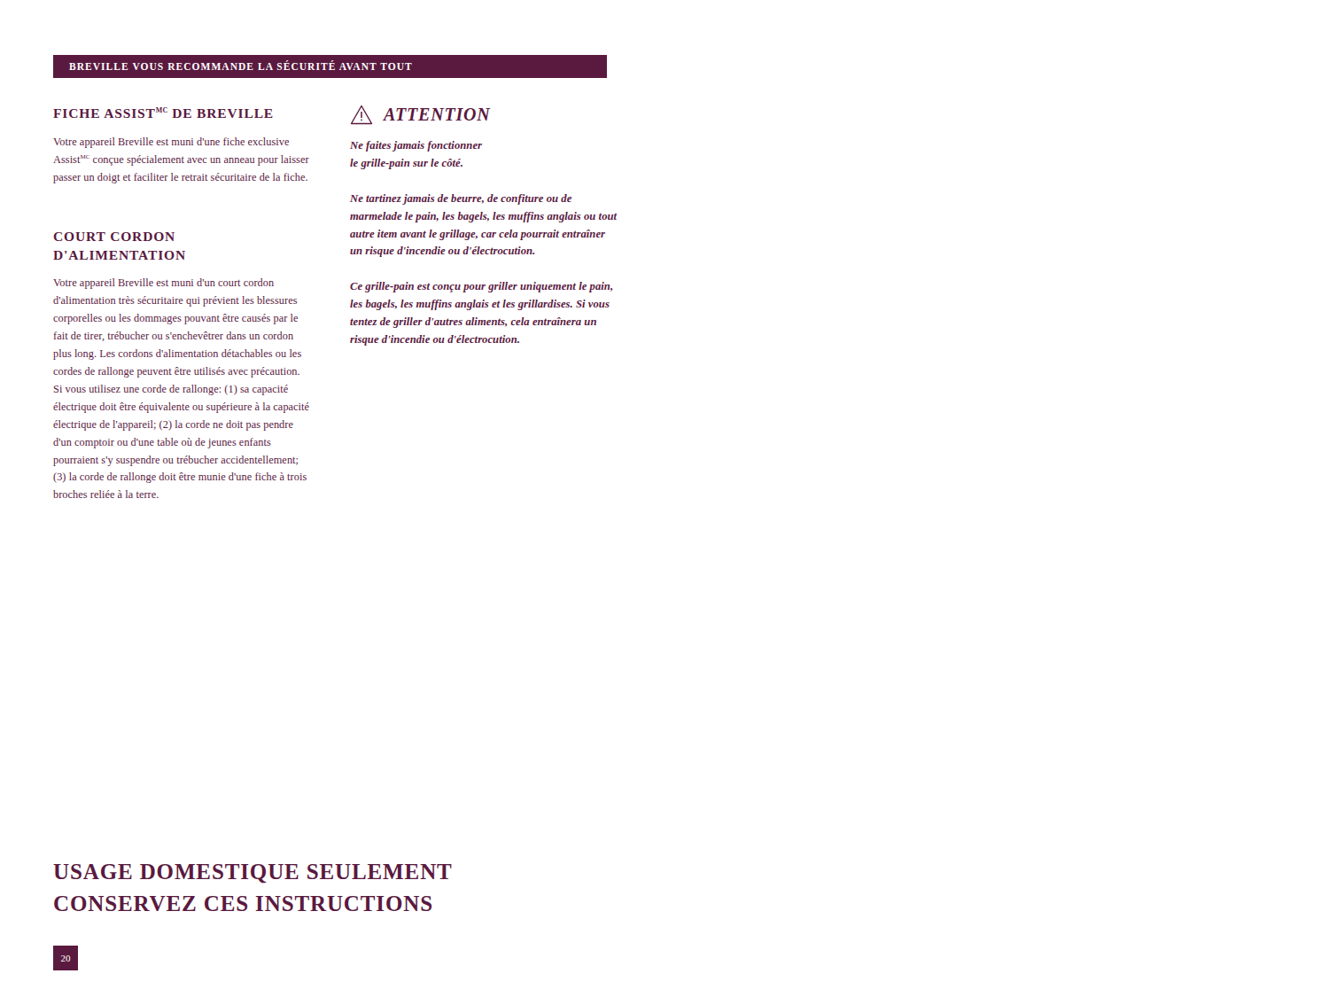Breville vous recommande la sécurité avant tout
Fiche AssistMC de Breville
Votre appareil Breville est muni d'une fiche exclusive AssistMC conçue spécialement avec un anneau pour laisser passer un doigt et faciliter le retrait sécuritaire de la fiche.
Court cordon
d'alimentation
Votre appareil Breville est muni d'un court cordon d'alimentation très sécuritaire qui prévient les blessures corporelles ou les dommages pouvant être causés par le fait de tirer, trébucher ou s'enchevêtrer dans un cordon plus long. Les cordons d'alimentation détachables ou les cordes de rallonge peuvent être utilisés avec précaution. Si vous utilisez une corde de rallonge: (1) sa capacité électrique doit être équivalente ou supérieure à la capacité électrique de l'appareil; (2) la corde ne doit pas pendre d'un comptoir ou d'une table où de jeunes enfants pourraient s'y suspendre ou trébucher accidentellement; (3) la corde de rallonge doit être munie d'une fiche à trois broches reliée à la terre.
ATTENTION
Ne faites jamais fonctionner
le grille-pain sur le côté.
Ne tartinez jamais de beurre, de confiture ou de marmelade le pain, les bagels, les muffins anglais ou tout autre item avant le grillage, car cela pourrait entraîner un risque d'incendie ou d'électrocution.
Ce grille-pain est conçu pour griller uniquement le pain, les bagels, les muffins anglais et les grillardises. Si vous tentez de griller d'autres aliments, cela entraînera un risque d'incendie ou d'électrocution.
Usage domestique seulement
Conservez ces instructions
20